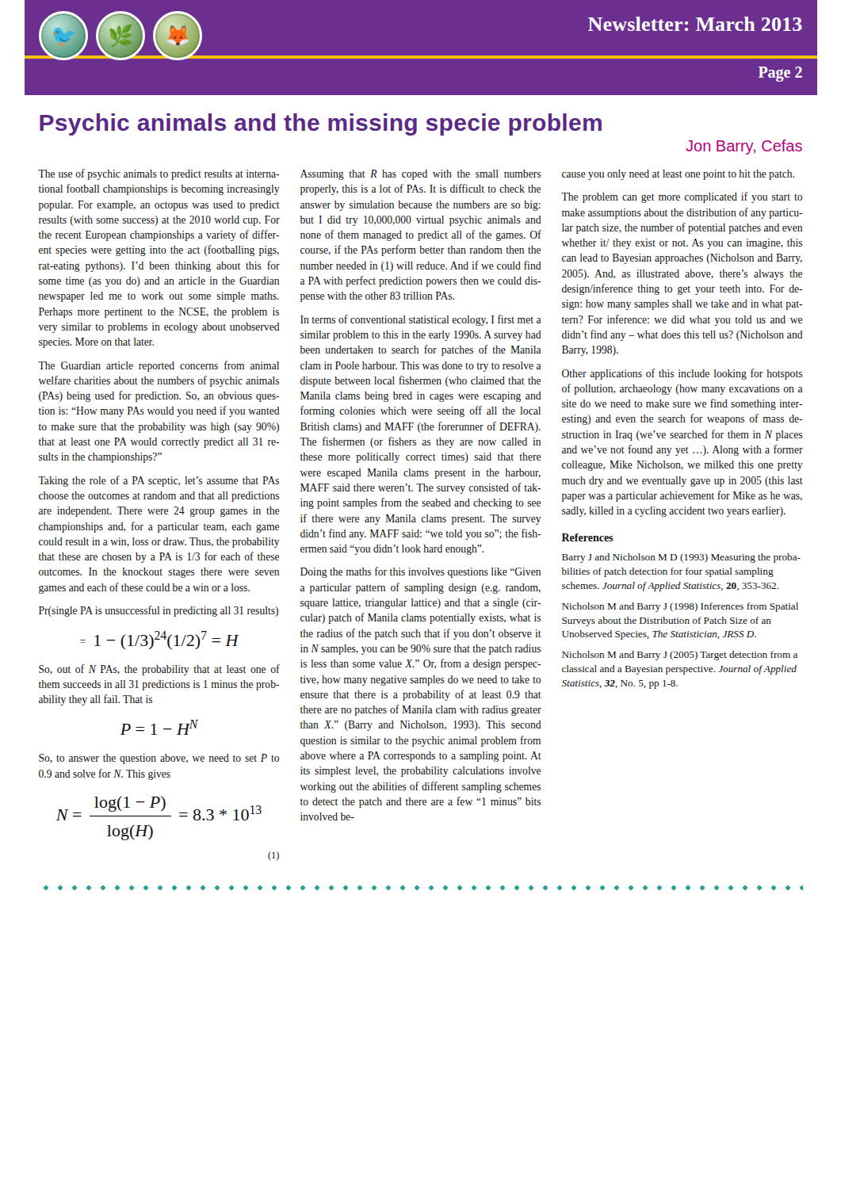🐦
🌿
🦊
Newsletter: March 2013
Page 2
Psychic animals and the missing specie problem
Jon Barry, Cefas
The use of psychic animals to predict results at international football championships is becoming increasingly popular. For example, an octopus was used to predict results (with some success) at the 2010 world cup. For the recent European championships a variety of different species were getting into the act (footballing pigs, rat-eating pythons). I’d been thinking about this for some time (as you do) and an article in the Guardian newspaper led me to work out some simple maths. Perhaps more pertinent to the NCSE, the problem is very similar to problems in ecology about unobserved species. More on that later.
The Guardian article reported concerns from animal welfare charities about the numbers of psychic animals (PAs) being used for prediction. So, an obvious question is: “How many PAs would you need if you wanted to make sure that the probability was high (say 90%) that at least one PA would correctly predict all 31 results in the championships?”
Taking the role of a PA sceptic, let’s assume that PAs choose the outcomes at random and that all predictions are independent. There were 24 group games in the championships and, for a particular team, each game could result in a win, loss or draw. Thus, the probability that these are chosen by a PA is 1/3 for each of these outcomes. In the knockout stages there were seven games and each of these could be a win or a loss.
Pr(single PA is unsuccessful in predicting all 31 results)
= 1 − (1/3)24(1/2)7 = H
So, out of N PAs, the probability that at least one of them succeeds in all 31 predictions is 1 minus the probability they all fail. That is
P = 1 − HN
So, to answer the question above, we need to set P to 0.9 and solve for N. This gives
N = log(1 − P) log(H) = 8.3 * 1013
(1)
Assuming that R has coped with the small numbers properly, this is a lot of PAs. It is difficult to check the answer by simulation because the numbers are so big: but I did try 10,000,000 virtual psychic animals and none of them managed to predict all of the games. Of course, if the PAs perform better than random then the number needed in (1) will reduce. And if we could find a PA with perfect prediction powers then we could dispense with the other 83 trillion PAs.
In terms of conventional statistical ecology, I first met a similar problem to this in the early 1990s. A survey had been undertaken to search for patches of the Manila clam in Poole harbour. This was done to try to resolve a dispute between local fishermen (who claimed that the Manila clams being bred in cages were escaping and forming colonies which were seeing off all the local British clams) and MAFF (the forerunner of DEFRA). The fishermen (or fishers as they are now called in these more politically correct times) said that there were escaped Manila clams present in the harbour, MAFF said there weren’t. The survey consisted of taking point samples from the seabed and checking to see if there were any Manila clams present. The survey didn’t find any. MAFF said: “we told you so”; the fishermen said “you didn’t look hard enough”.
Doing the maths for this involves questions like “Given a particular pattern of sampling design (e.g. random, square lattice, triangular lattice) and that a single (circular) patch of Manila clams potentially exists, what is the radius of the patch such that if you don’t observe it in N samples, you can be 90% sure that the patch radius is less than some value X.” Or, from a design perspective, how many negative samples do we need to take to ensure that there is a probability of at least 0.9 that there are no patches of Manila clam with radius greater than X.” (Barry and Nicholson, 1993). This second question is similar to the psychic animal problem from above where a PA corresponds to a sampling point. At its simplest level, the probability calculations involve working out the abilities of different sampling schemes to detect the patch and there are a few “1 minus” bits involved be-
cause you only need at least one point to hit the patch.
The problem can get more complicated if you start to make assumptions about the distribution of any particular patch size, the number of potential patches and even whether it/ they exist or not. As you can imagine, this can lead to Bayesian approaches (Nicholson and Barry, 2005). And, as illustrated above, there’s always the design/inference thing to get your teeth into. For design: how many samples shall we take and in what pattern? For inference: we did what you told us and we didn’t find any – what does this tell us? (Nicholson and Barry, 1998).
Other applications of this include looking for hotspots of pollution, archaeology (how many excavations on a site do we need to make sure we find something interesting) and even the search for weapons of mass destruction in Iraq (we’ve searched for them in N places and we’ve not found any yet …). Along with a former colleague, Mike Nicholson, we milked this one pretty much dry and we eventually gave up in 2005 (this last paper was a particular achievement for Mike as he was, sadly, killed in a cycling accident two years earlier).
References
Barry J and Nicholson M D (1993) Measuring the probabilities of patch detection for four spatial sampling schemes. Journal of Applied Statistics, 20, 353-362.
Nicholson M and Barry J (1998) Inferences from Spatial Surveys about the Distribution of Patch Size of an Unobserved Species, The Statistician, JRSS D.
Nicholson M and Barry J (2005) Target detection from a classical and a Bayesian perspective. Journal of Applied Statistics, 32, No. 5, pp 1-8.